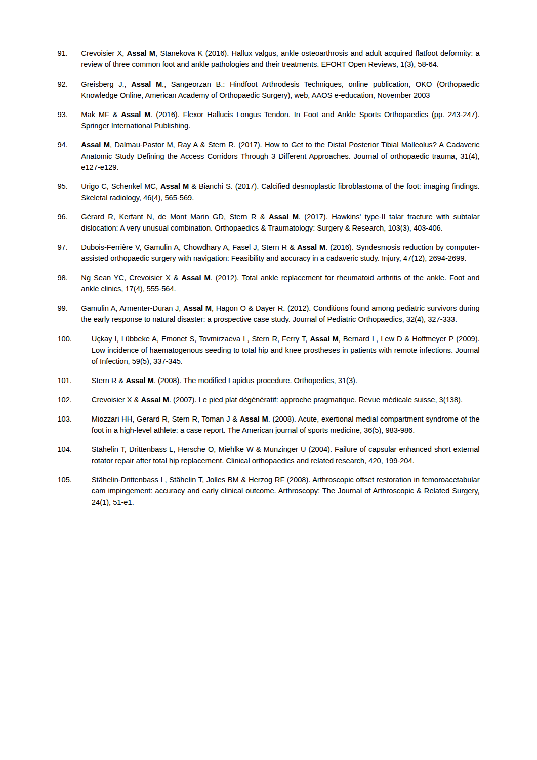91. Crevoisier X, Assal M, Stanekova K (2016). Hallux valgus, ankle osteoarthrosis and adult acquired flatfoot deformity: a review of three common foot and ankle pathologies and their treatments. EFORT Open Reviews, 1(3), 58-64.
92. Greisberg J., Assal M., Sangeorzan B.: Hindfoot Arthrodesis Techniques, online publication, OKO (Orthopaedic Knowledge Online, American Academy of Orthopaedic Surgery), web, AAOS e-education, November 2003
93. Mak MF & Assal M. (2016). Flexor Hallucis Longus Tendon. In Foot and Ankle Sports Orthopaedics (pp. 243-247). Springer International Publishing.
94. Assal M, Dalmau-Pastor M, Ray A & Stern R. (2017). How to Get to the Distal Posterior Tibial Malleolus? A Cadaveric Anatomic Study Defining the Access Corridors Through 3 Different Approaches. Journal of orthopaedic trauma, 31(4), e127-e129.
95. Urigo C, Schenkel MC, Assal M & Bianchi S. (2017). Calcified desmoplastic fibroblastoma of the foot: imaging findings. Skeletal radiology, 46(4), 565-569.
96. Gérard R, Kerfant N, de Mont Marin GD, Stern R & Assal M. (2017). Hawkins' type-II talar fracture with subtalar dislocation: A very unusual combination. Orthopaedics & Traumatology: Surgery & Research, 103(3), 403-406.
97. Dubois-Ferrière V, Gamulin A, Chowdhary A, Fasel J, Stern R & Assal M. (2016). Syndesmosis reduction by computer-assisted orthopaedic surgery with navigation: Feasibility and accuracy in a cadaveric study. Injury, 47(12), 2694-2699.
98. Ng Sean YC, Crevoisier X & Assal M. (2012). Total ankle replacement for rheumatoid arthritis of the ankle. Foot and ankle clinics, 17(4), 555-564.
99. Gamulin A, Armenter-Duran J, Assal M, Hagon O & Dayer R. (2012). Conditions found among pediatric survivors during the early response to natural disaster: a prospective case study. Journal of Pediatric Orthopaedics, 32(4), 327-333.
100. Uçkay I, Lübbeke A, Emonet S, Tovmirzaeva L, Stern R, Ferry T, Assal M, Bernard L, Lew D & Hoffmeyer P (2009). Low incidence of haematogenous seeding to total hip and knee prostheses in patients with remote infections. Journal of Infection, 59(5), 337-345.
101. Stern R & Assal M. (2008). The modified Lapidus procedure. Orthopedics, 31(3).
102. Crevoisier X & Assal M. (2007). Le pied plat dégénératif: approche pragmatique. Revue médicale suisse, 3(138).
103. Miozzari HH, Gerard R, Stern R, Toman J & Assal M. (2008). Acute, exertional medial compartment syndrome of the foot in a high-level athlete: a case report. The American journal of sports medicine, 36(5), 983-986.
104. Stähelin T, Drittenbass L, Hersche O, Miehlke W & Munzinger U (2004). Failure of capsular enhanced short external rotator repair after total hip replacement. Clinical orthopaedics and related research, 420, 199-204.
105. Stähelin-Drittenbass L, Stähelin T, Jolles BM & Herzog RF (2008). Arthroscopic offset restoration in femoroacetabular cam impingement: accuracy and early clinical outcome. Arthroscopy: The Journal of Arthroscopic & Related Surgery, 24(1), 51-e1.